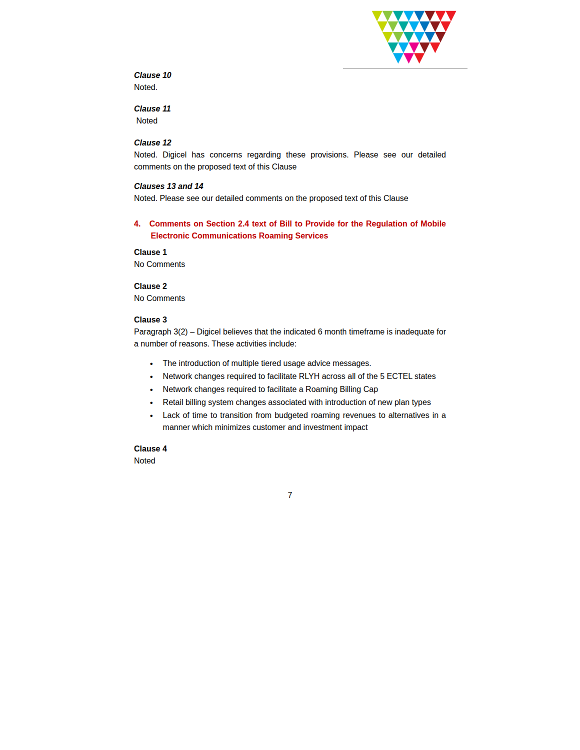Clause 10
Noted.
Clause 11
Noted
Clause 12
Noted. Digicel has concerns regarding these provisions. Please see our detailed comments on the proposed text of this Clause
Clauses 13 and 14
Noted. Please see our detailed comments on the proposed text of this Clause
4. Comments on Section 2.4 text of Bill to Provide for the Regulation of Mobile Electronic Communications Roaming Services
Clause 1
No Comments
Clause 2
No Comments
Clause 3
Paragraph 3(2) – Digicel believes that the indicated 6 month timeframe is inadequate for a number of reasons. These activities include:
The introduction of multiple tiered usage advice messages.
Network changes required to facilitate RLYH across all of the 5 ECTEL states
Network changes required to facilitate a Roaming Billing Cap
Retail billing system changes associated with introduction of new plan types
Lack of time to transition from budgeted roaming revenues to alternatives in a manner which minimizes customer and investment impact
Clause 4
Noted
7